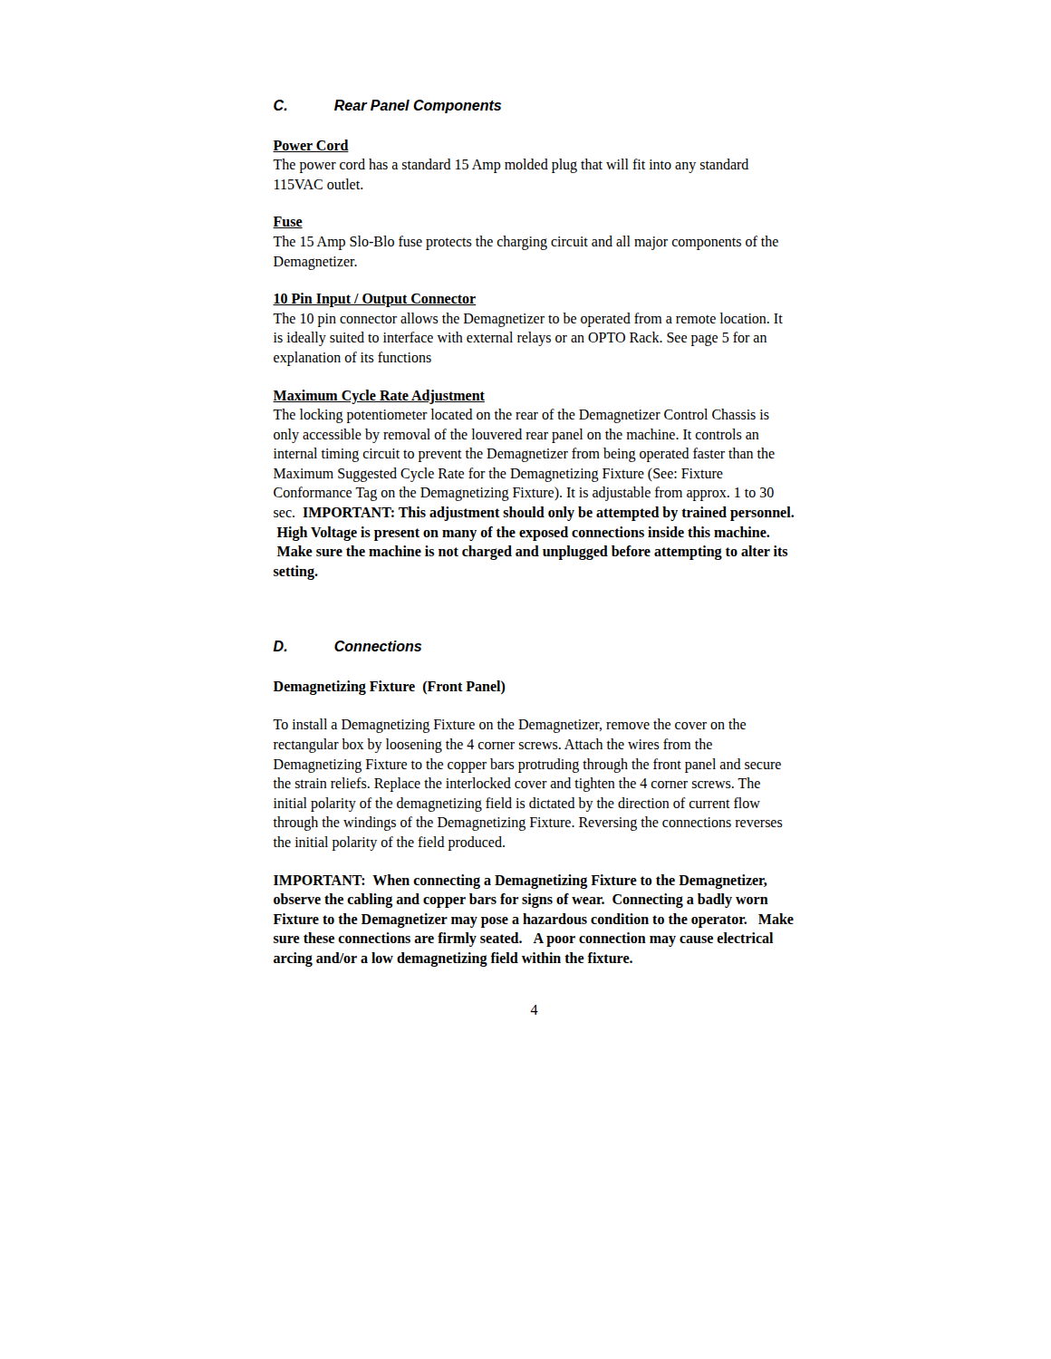C. Rear Panel Components
Power Cord
The power cord has a standard 15 Amp molded plug that will fit into any standard 115VAC outlet.
Fuse
The 15 Amp Slo-Blo fuse protects the charging circuit and all major components of the Demagnetizer.
10 Pin Input / Output Connector
The 10 pin connector allows the Demagnetizer to be operated from a remote location. It is ideally suited to interface with external relays or an OPTO Rack. See page 5 for an explanation of its functions
Maximum Cycle Rate Adjustment
The locking potentiometer located on the rear of the Demagnetizer Control Chassis is only accessible by removal of the louvered rear panel on the machine. It controls an internal timing circuit to prevent the Demagnetizer from being operated faster than the Maximum Suggested Cycle Rate for the Demagnetizing Fixture (See: Fixture Conformance Tag on the Demagnetizing Fixture). It is adjustable from approx. 1 to 30 sec. IMPORTANT: This adjustment should only be attempted by trained personnel. High Voltage is present on many of the exposed connections inside this machine. Make sure the machine is not charged and unplugged before attempting to alter its setting.
D. Connections
Demagnetizing Fixture (Front Panel)
To install a Demagnetizing Fixture on the Demagnetizer, remove the cover on the rectangular box by loosening the 4 corner screws. Attach the wires from the Demagnetizing Fixture to the copper bars protruding through the front panel and secure the strain reliefs. Replace the interlocked cover and tighten the 4 corner screws. The initial polarity of the demagnetizing field is dictated by the direction of current flow through the windings of the Demagnetizing Fixture. Reversing the connections reverses the initial polarity of the field produced.
IMPORTANT: When connecting a Demagnetizing Fixture to the Demagnetizer, observe the cabling and copper bars for signs of wear. Connecting a badly worn Fixture to the Demagnetizer may pose a hazardous condition to the operator. Make sure these connections are firmly seated. A poor connection may cause electrical arcing and/or a low demagnetizing field within the fixture.
4